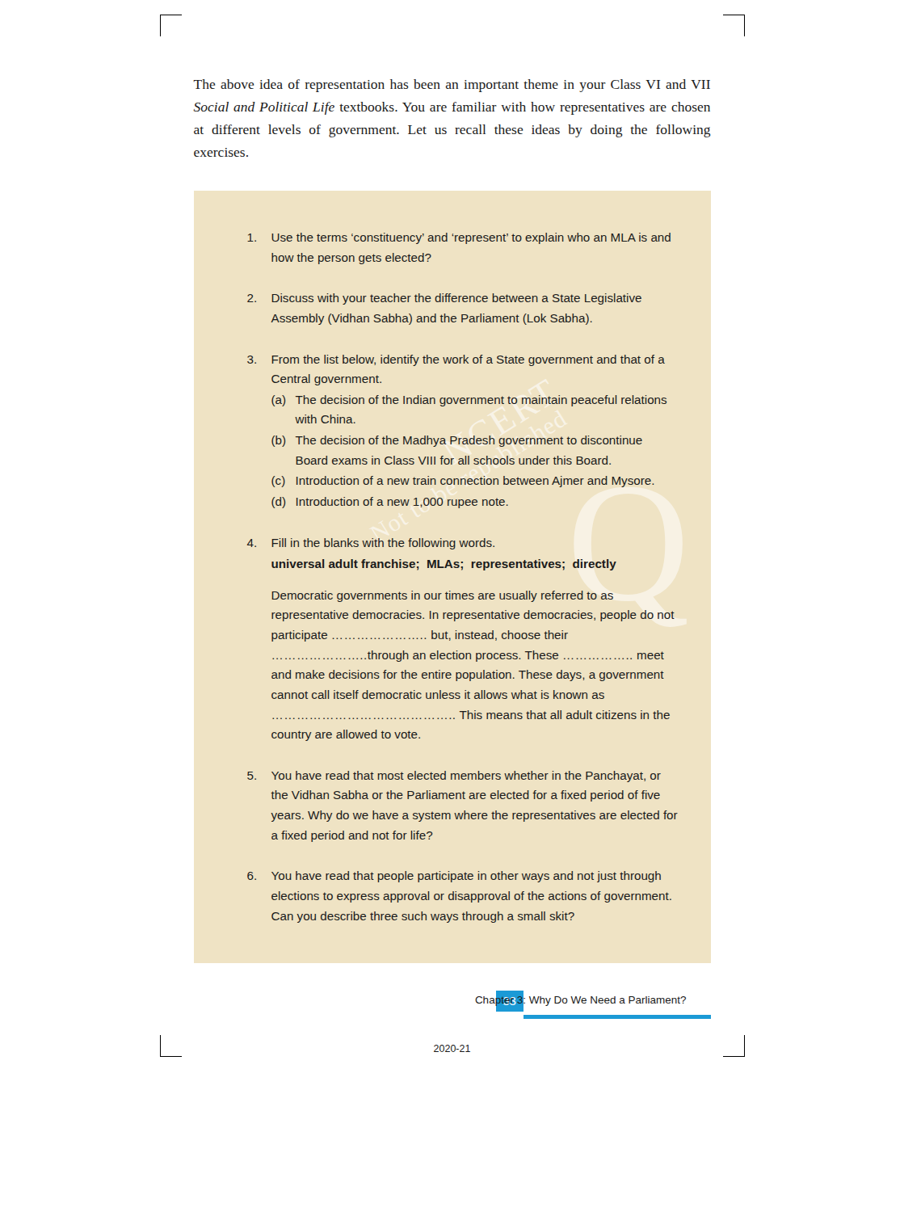The above idea of representation has been an important theme in your Class VI and VII Social and Political Life textbooks. You are familiar with how representatives are chosen at different levels of government. Let us recall these ideas by doing the following exercises.
NCERT Not to be republished
Use the terms ‘constituency’ and ‘represent’ to explain who an MLA is and how the person gets elected?
Discuss with your teacher the difference between a State Legislative Assembly (Vidhan Sabha) and the Parliament (Lok Sabha).
From the list below, identify the work of a State government and that of a Central government.
(a) The decision of the Indian government to maintain peaceful relations with China.
(b) The decision of the Madhya Pradesh government to discontinue Board exams in Class VIII for all schools under this Board.
(c) Introduction of a new train connection between Ajmer and Mysore.
(d) Introduction of a new 1,000 rupee note.
Fill in the blanks with the following words. universal adult franchise; MLAs; representatives; directly Democratic governments in our times are usually referred to as representative democracies. In representative democracies, people do not participate ………………….. but, instead, choose their ………………….. through an election process. These …………….. meet and make decisions for the entire population. These days, a government cannot call itself democratic unless it allows what is known as …………………………………….. This means that all adult citizens in the country are allowed to vote.
You have read that most elected members whether in the Panchayat, or the Vidhan Sabha or the Parliament are elected for a fixed period of five years. Why do we have a system where the representatives are elected for a fixed period and not for life?
You have read that people participate in other ways and not just through elections to express approval or disapproval of the actions of government. Can you describe three such ways through a small skit?
33
Chapter 3: Why Do We Need a Parliament?
2020-21